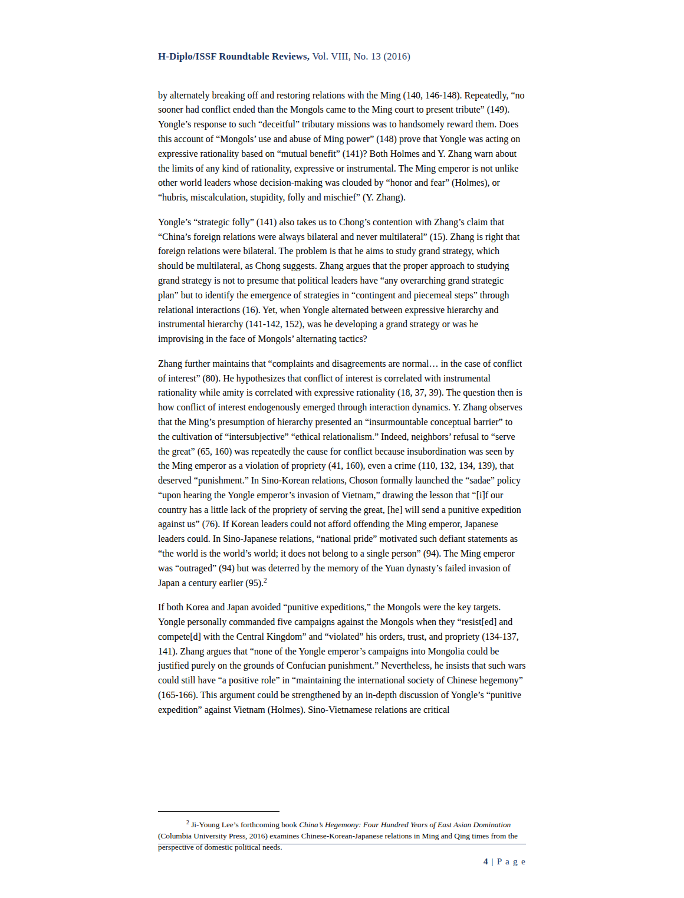H-Diplo/ISSF Roundtable Reviews, Vol. VIII, No. 13 (2016)
by alternately breaking off and restoring relations with the Ming (140, 146-148). Repeatedly, “no sooner had conflict ended than the Mongols came to the Ming court to present tribute” (149). Yongle’s response to such “deceitful” tributary missions was to handsomely reward them. Does this account of “Mongols’ use and abuse of Ming power” (148) prove that Yongle was acting on expressive rationality based on “mutual benefit” (141)? Both Holmes and Y. Zhang warn about the limits of any kind of rationality, expressive or instrumental. The Ming emperor is not unlike other world leaders whose decision-making was clouded by “honor and fear” (Holmes), or “hubris, miscalculation, stupidity, folly and mischief” (Y. Zhang).
Yongle’s “strategic folly” (141) also takes us to Chong’s contention with Zhang’s claim that “China’s foreign relations were always bilateral and never multilateral” (15). Zhang is right that foreign relations were bilateral. The problem is that he aims to study grand strategy, which should be multilateral, as Chong suggests. Zhang argues that the proper approach to studying grand strategy is not to presume that political leaders have “any overarching grand strategic plan” but to identify the emergence of strategies in “contingent and piecemeal steps” through relational interactions (16). Yet, when Yongle alternated between expressive hierarchy and instrumental hierarchy (141-142, 152), was he developing a grand strategy or was he improvising in the face of Mongols’ alternating tactics?
Zhang further maintains that “complaints and disagreements are normal… in the case of conflict of interest” (80). He hypothesizes that conflict of interest is correlated with instrumental rationality while amity is correlated with expressive rationality (18, 37, 39). The question then is how conflict of interest endogenously emerged through interaction dynamics. Y. Zhang observes that the Ming’s presumption of hierarchy presented an “insurmountable conceptual barrier” to the cultivation of “intersubjective” “ethical relationalism.” Indeed, neighbors’ refusal to “serve the great” (65, 160) was repeatedly the cause for conflict because insubordination was seen by the Ming emperor as a violation of propriety (41, 160), even a crime (110, 132, 134, 139), that deserved “punishment.” In Sino-Korean relations, Choson formally launched the “sadae” policy “upon hearing the Yongle emperor’s invasion of Vietnam,” drawing the lesson that “[i]f our country has a little lack of the propriety of serving the great, [he] will send a punitive expedition against us” (76). If Korean leaders could not afford offending the Ming emperor, Japanese leaders could. In Sino-Japanese relations, “national pride” motivated such defiant statements as “the world is the world’s world; it does not belong to a single person” (94). The Ming emperor was “outraged” (94) but was deterred by the memory of the Yuan dynasty’s failed invasion of Japan a century earlier (95).2
If both Korea and Japan avoided “punitive expeditions,” the Mongols were the key targets. Yongle personally commanded five campaigns against the Mongols when they “resist[ed] and compete[d] with the Central Kingdom” and “violated” his orders, trust, and propriety (134-137, 141). Zhang argues that “none of the Yongle emperor’s campaigns into Mongolia could be justified purely on the grounds of Confucian punishment.” Nevertheless, he insists that such wars could still have “a positive role” in “maintaining the international society of Chinese hegemony” (165-166). This argument could be strengthened by an in-depth discussion of Yongle’s “punitive expedition” against Vietnam (Holmes). Sino-Vietnamese relations are critical
2 Ji-Young Lee’s forthcoming book China’s Hegemony: Four Hundred Years of East Asian Domination (Columbia University Press, 2016) examines Chinese-Korean-Japanese relations in Ming and Qing times from the perspective of domestic political needs.
4 | P a g e